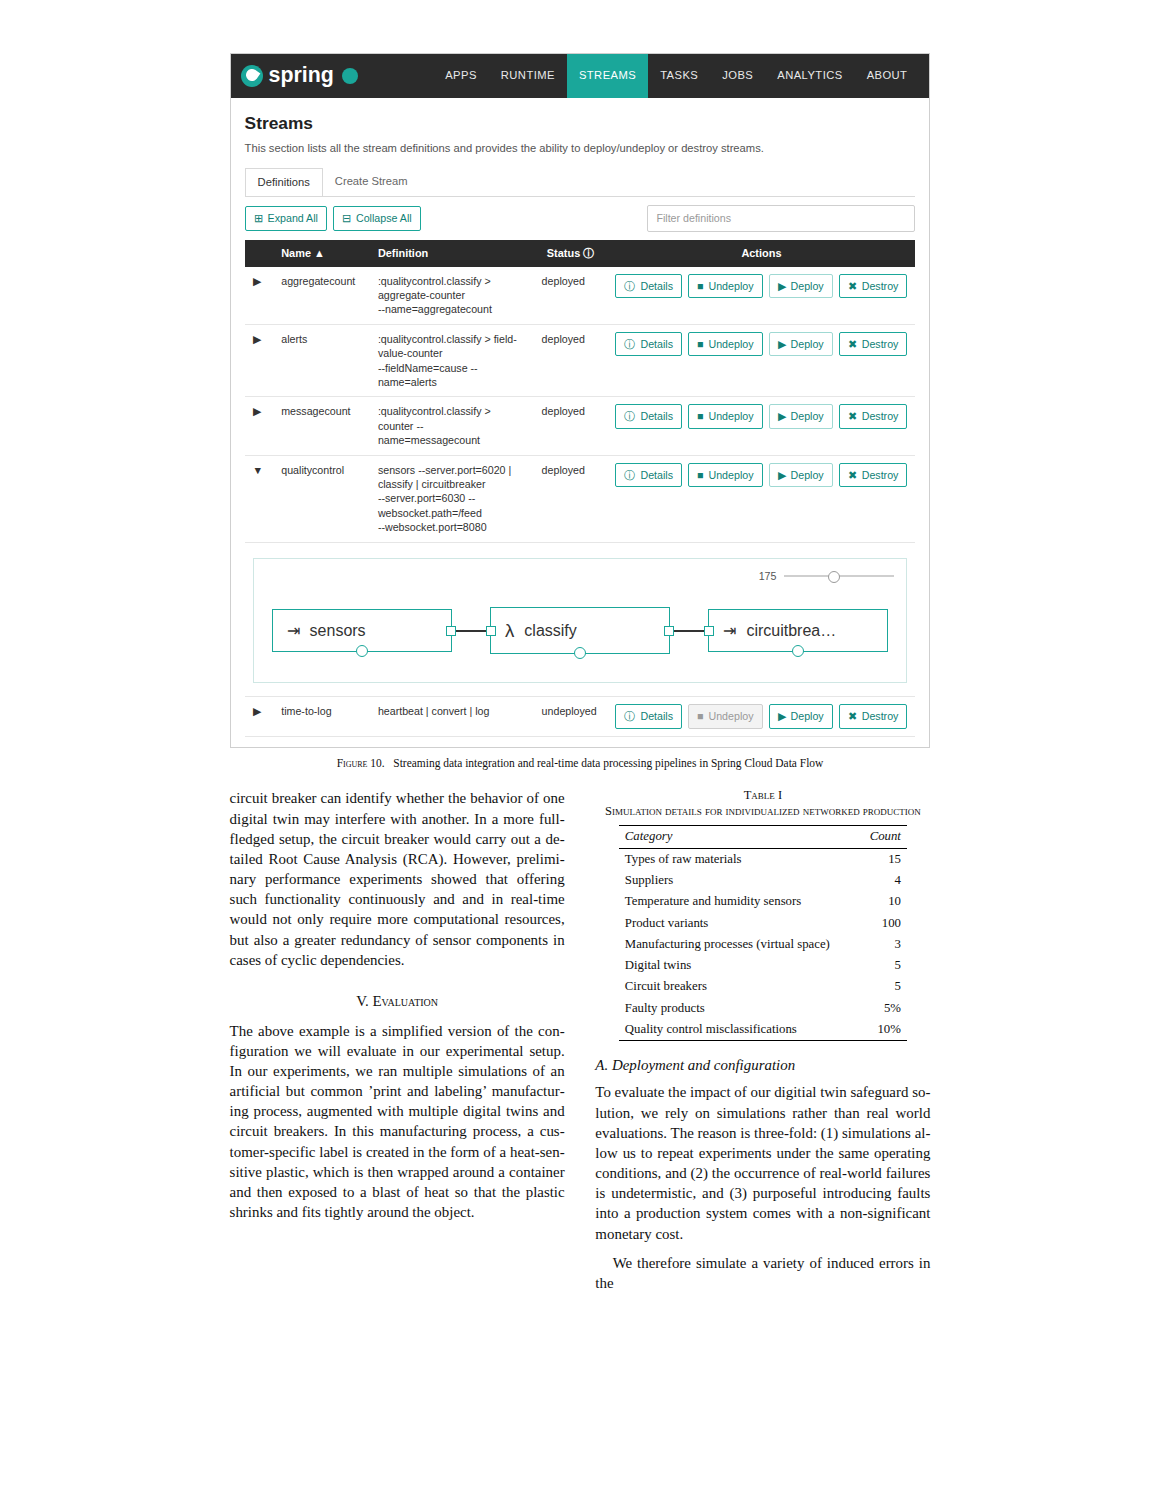spring
APPS RUNTIME STREAMS TASKS JOBS ANALYTICS ABOUT
Streams
This section lists all the stream definitions and provides the ability to deploy/undeploy or destroy streams.
Definitions
Create Stream
⊞Expand All ⊟Collapse All
Filter definitions
| | Name ▲ | Definition | Status ⓘ | Actions |
| --- | --- | --- | --- | --- |
| ▶ | aggregatecount | :qualitycontrol.classify > aggregate-counter --name=aggregatecount | deployed | ⓘ Details ■ Undeploy ▶ Deploy ✖ Destroy |
| ▶ | alerts | :qualitycontrol.classify > field-value-counter --fieldName=cause --name=alerts | deployed | ⓘ Details ■ Undeploy ▶ Deploy ✖ Destroy |
| ▶ | messagecount | :qualitycontrol.classify > counter --name=messagecount | deployed | ⓘ Details ■ Undeploy ▶ Deploy ✖ Destroy |
| ▼ | qualitycontrol | sensors --server.port=6020 / classify / circuitbreaker --server.port=6030 --websocket.path=/feed --websocket.port=8080 | deployed | ⓘ Details ■ Undeploy ▶ Deploy ✖ Destroy |
| 175 ⇥ sensors λ classify ⇥ circuitbrea… |
| ▶ | time-to-log | heartbeat / convert / log | undeployed | ⓘ Details ■ Undeploy ▶ Deploy ✖ Destroy |
Figure 10. Streaming data integration and real-time data processing pipelines in Spring Cloud Data Flow
circuit breaker can identify whether the behavior of one digital twin may interfere with another. In a more full-fledged setup, the circuit breaker would carry out a detailed Root Cause Analysis (RCA). However, preliminary performance experiments showed that offering such functionality continuously and and in real-time would not only require more computational resources, but also a greater redundancy of sensor components in cases of cyclic dependencies.
V. Evaluation
The above example is a simplified version of the configuration we will evaluate in our experimental setup. In our experiments, we ran multiple simulations of an artificial but common ’print and labeling’ manufacturing process, augmented with multiple digital twins and circuit breakers. In this manufacturing process, a customer-specific label is created in the form of a heat-sensitive plastic, which is then wrapped around a container and then exposed to a blast of heat so that the plastic shrinks and fits tightly around the object.
Table I Simulation details for individualized networked production
| Category | Count |
| --- | --- |
| Types of raw materials | 15 |
| Suppliers | 4 |
| Temperature and humidity sensors | 10 |
| Product variants | 100 |
| Manufacturing processes (virtual space) | 3 |
| Digital twins | 5 |
| Circuit breakers | 5 |
| Faulty products | 5% |
| Quality control misclassifications | 10% |
A. Deployment and configuration
To evaluate the impact of our digitial twin safeguard solution, we rely on simulations rather than real world evaluations. The reason is three-fold: (1) simulations allow us to repeat experiments under the same operating conditions, and (2) the occurrence of real-world failures is undetermistic, and (3) purposeful introducing faults into a production system comes with a non-significant monetary cost.
We therefore simulate a variety of induced errors in the